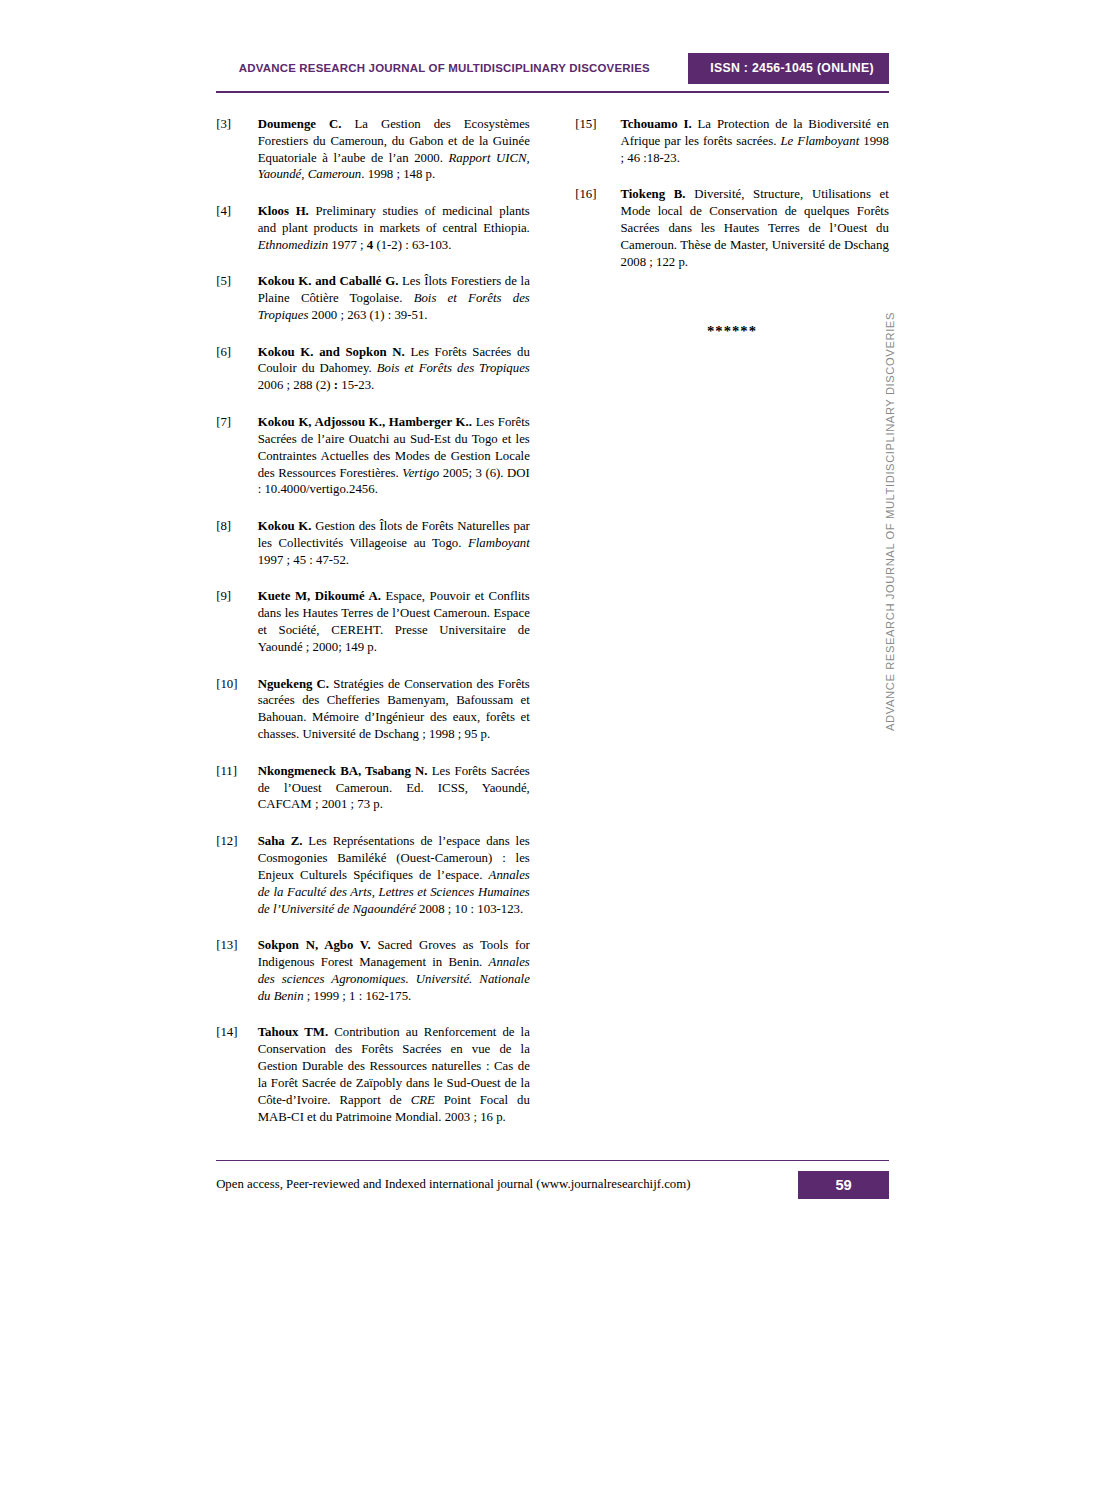ADVANCE RESEARCH JOURNAL OF MULTIDISCIPLINARY DISCOVERIES
ISSN : 2456-1045 (ONLINE)
ADVANCE RESEARCH JOURNAL OF MULTIDISCIPLINARY DISCOVERIES
[3]
Doumenge C. La Gestion des Ecosystèmes Forestiers du Cameroun, du Gabon et de la Guinée Equatoriale à l’aube de l’an 2000. Rapport UICN, Yaoundé, Cameroun. 1998 ; 148 p.
[4]
Kloos H. Preliminary studies of medicinal plants and plant products in markets of central Ethiopia. Ethnomedizin 1977 ; 4 (1-2) : 63-103.
[5]
Kokou K. and Caballé G. Les Îlots Forestiers de la Plaine Côtière Togolaise. Bois et Forêts des Tropiques 2000 ; 263 (1) : 39-51.
[6]
Kokou K. and Sopkon N. Les Forêts Sacrées du Couloir du Dahomey. Bois et Forêts des Tropiques 2006 ; 288 (2) : 15-23.
[7]
Kokou K, Adjossou K., Hamberger K.. Les Forêts Sacrées de l’aire Ouatchi au Sud-Est du Togo et les Contraintes Actuelles des Modes de Gestion Locale des Ressources Forestières. Vertigo 2005; 3 (6). DOI : 10.4000/vertigo.2456.
[8]
Kokou K. Gestion des Îlots de Forêts Naturelles par les Collectivités Villageoise au Togo. Flamboyant 1997 ; 45 : 47-52.
[9]
Kuete M, Dikoumé A. Espace, Pouvoir et Conflits dans les Hautes Terres de l’Ouest Cameroun. Espace et Société, CEREHT. Presse Universitaire de Yaoundé ; 2000; 149 p.
[10]
Nguekeng C. Stratégies de Conservation des Forêts sacrées des Chefferies Bamenyam, Bafoussam et Bahouan. Mémoire d’Ingénieur des eaux, forêts et chasses. Université de Dschang ; 1998 ; 95 p.
[11]
Nkongmeneck BA, Tsabang N. Les Forêts Sacrées de l’Ouest Cameroun. Ed. ICSS, Yaoundé, CAFCAM ; 2001 ; 73 p.
[12]
Saha Z. Les Représentations de l’espace dans les Cosmogonies Bamiléké (Ouest-Cameroun) : les Enjeux Culturels Spécifiques de l’espace. Annales de la Faculté des Arts, Lettres et Sciences Humaines de l’Université de Ngaoundéré 2008 ; 10 : 103-123.
[13]
Sokpon N, Agbo V. Sacred Groves as Tools for Indigenous Forest Management in Benin. Annales des sciences Agronomiques. Université. Nationale du Benin ; 1999 ; 1 : 162-175.
[14]
Tahoux TM. Contribution au Renforcement de la Conservation des Forêts Sacrées en vue de la Gestion Durable des Ressources naturelles : Cas de la Forêt Sacrée de Zaïpobly dans le Sud-Ouest de la Côte-d’Ivoire. Rapport de CRE Point Focal du MAB-CI et du Patrimoine Mondial. 2003 ; 16 p.
[15]
Tchouamo I. La Protection de la Biodiversité en Afrique par les forêts sacrées. Le Flamboyant 1998 ; 46 :18-23.
[16]
Tiokeng B. Diversité, Structure, Utilisations et Mode local de Conservation de quelques Forêts Sacrées dans les Hautes Terres de l’Ouest du Cameroun. Thèse de Master, Université de Dschang 2008 ; 122 p.
******
Open access, Peer-reviewed and Indexed international journal (www.journalresearchijf.com)
59